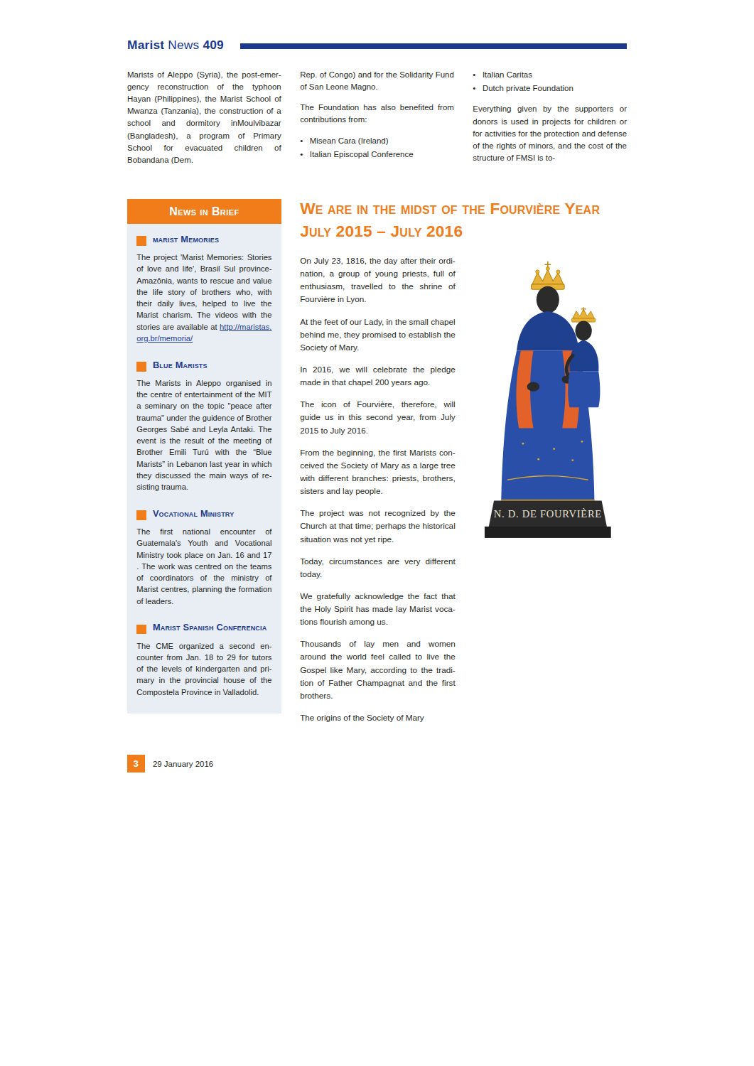Marist News 409
Marists of Aleppo (Syria), the post-emergency reconstruction of the typhoon Hayan (Philippines), the Marist School of Mwanza (Tanzania), the construction of a school and dormitory inMoulvibazar (Bangladesh), a program of Primary School for evacuated children of Bobandana (Dem.
Rep. of Congo) and for the Solidarity Fund of San Leone Magno.
The Foundation has also benefited from contributions from:
Misean Cara (Ireland)
Italian Episcopal Conference
Italian Caritas
Dutch private Foundation
Everything given by the supporters or donors is used in projects for children or for activities for the protection and defense of the rights of minors, and the cost of the structure of FMSI is to-
News in Brief
marist Memories
The project 'Marist Memories: Stories of love and life', Brasil Sul province-Amazônia, wants to rescue and value the life story of brothers who, with their daily lives, helped to live the Marist charism. The videos with the stories are available at http://maristas.org.br/memoria/
Blue Marists
The Marists in Aleppo organised in the centre of entertainment of the MIT a seminary on the topic "peace after trauma" under the guidence of Brother Georges Sabé and Leyla Antaki. The event is the result of the meeting of Brother Emili Turú with the “Blue Marists” in Lebanon last year in which they discussed the main ways of resisting trauma.
Vocational Ministry
The first national encounter of Guatemala's Youth and Vocational Ministry took place on Jan. 16 and 17 . The work was centred on the teams of coordinators of the ministry of Marist centres, planning the formation of leaders.
Marist Spanish Conferencia
The CME organized a second encounter from Jan. 18 to 29 for tutors of the levels of kindergarten and primary in the provincial house of the Compostela Province in Valladolid.
We are in the midst of the Fourvière Year
July 2015 – July 2016
On July 23, 1816, the day after their ordination, a group of young priests, full of enthusiasm, travelled to the shrine of Fourvière in Lyon.
At the feet of our Lady, in the small chapel behind me, they promised to establish the Society of Mary.
In 2016, we will celebrate the pledge made in that chapel 200 years ago.
The icon of Fourvière, therefore, will guide us in this second year, from July 2015 to July 2016.
From the beginning, the first Marists conceived the Society of Mary as a large tree with different branches: priests, brothers, sisters and lay people.
The project was not recognized by the Church at that time; perhaps the historical situation was not yet ripe.
Today, circumstances are very different today.
We gratefully acknowledge the fact that the Holy Spirit has made lay Marist vocations flourish among us.
Thousands of lay men and women around the world feel called to live the Gospel like Mary, according to the tradition of Father Champagnat and the first brothers.
The origins of the Society of Mary
N. D. DE FOURVIÈRE
3
29 January 2016